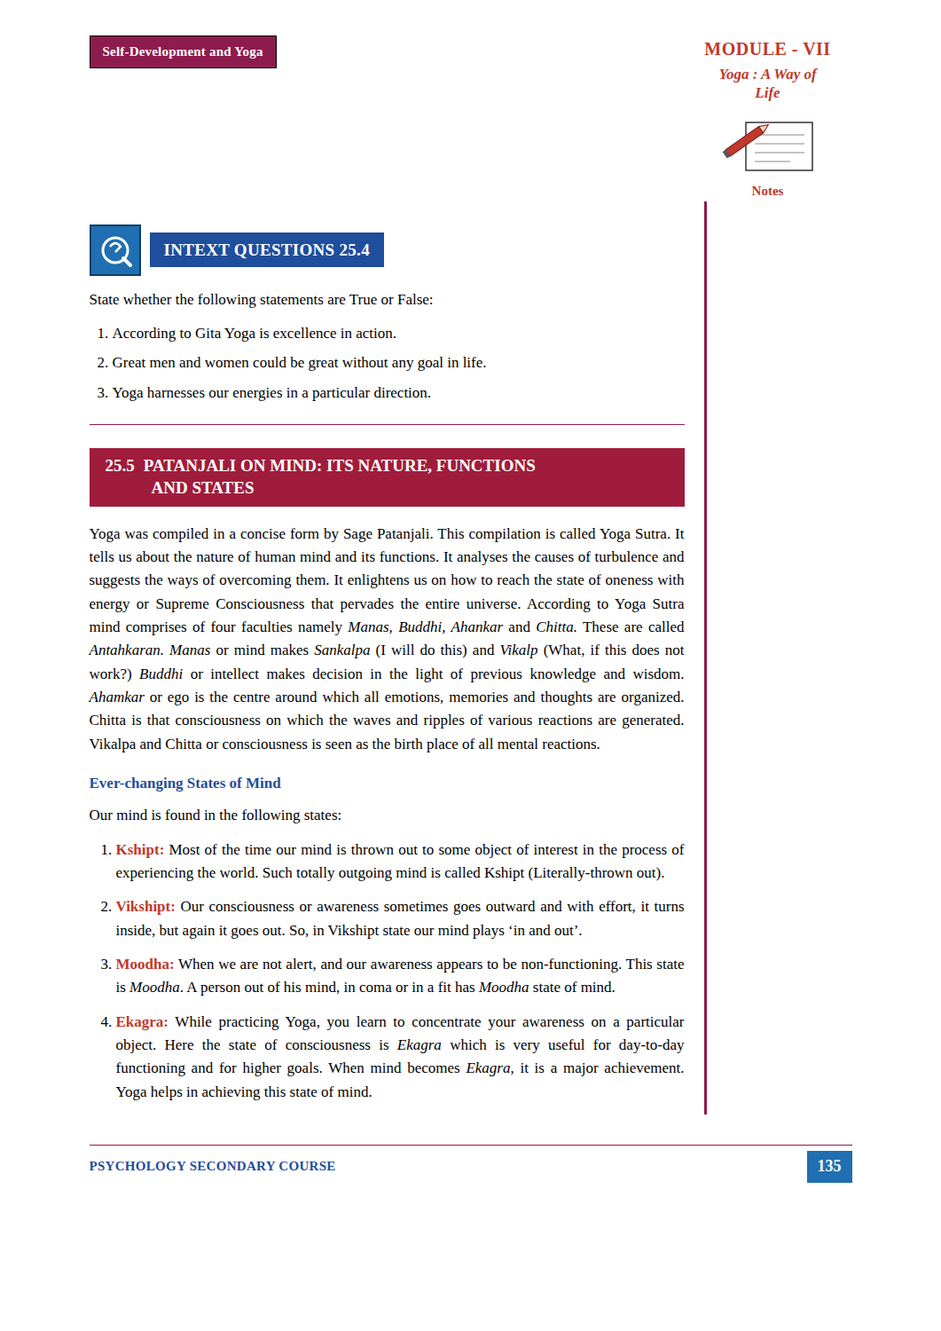Self-Development and Yoga
MODULE - VII
Yoga : A Way of
Life
Notes
INTEXT QUESTIONS 25.4
State whether the following statements are True or False:
According to Gita Yoga is excellence in action.
Great men and women could be great without any goal in life.
Yoga harnesses our energies in a particular direction.
25.5 PATANJALI ON MIND: ITS NATURE, FUNCTIONS
AND STATES
Yoga was compiled in a concise form by Sage Patanjali. This compilation is called Yoga Sutra. It tells us about the nature of human mind and its functions. It analyses the causes of turbulence and suggests the ways of overcoming them. It enlightens us on how to reach the state of oneness with energy or Supreme Consciousness that pervades the entire universe. According to Yoga Sutra mind comprises of four faculties namely Manas, Buddhi, Ahankar and Chitta. These are called Antahkaran. Manas or mind makes Sankalpa (I will do this) and Vikalp (What, if this does not work?) Buddhi or intellect makes decision in the light of previous knowledge and wisdom. Ahamkar or ego is the centre around which all emotions, memories and thoughts are organized. Chitta is that consciousness on which the waves and ripples of various reactions are generated. Vikalpa and Chitta or consciousness is seen as the birth place of all mental reactions.
Ever-changing States of Mind
Our mind is found in the following states:
Kshipt: Most of the time our mind is thrown out to some object of interest in the process of experiencing the world. Such totally outgoing mind is called Kshipt (Literally-thrown out).
Vikshipt: Our consciousness or awareness sometimes goes outward and with effort, it turns inside, but again it goes out. So, in Vikshipt state our mind plays ‘in and out’.
Moodha: When we are not alert, and our awareness appears to be non-functioning. This state is Moodha. A person out of his mind, in coma or in a fit has Moodha state of mind.
Ekagra: While practicing Yoga, you learn to concentrate your awareness on a particular object. Here the state of consciousness is Ekagra which is very useful for day-to-day functioning and for higher goals. When mind becomes Ekagra, it is a major achievement. Yoga helps in achieving this state of mind.
PSYCHOLOGY SECONDARY COURSE
135